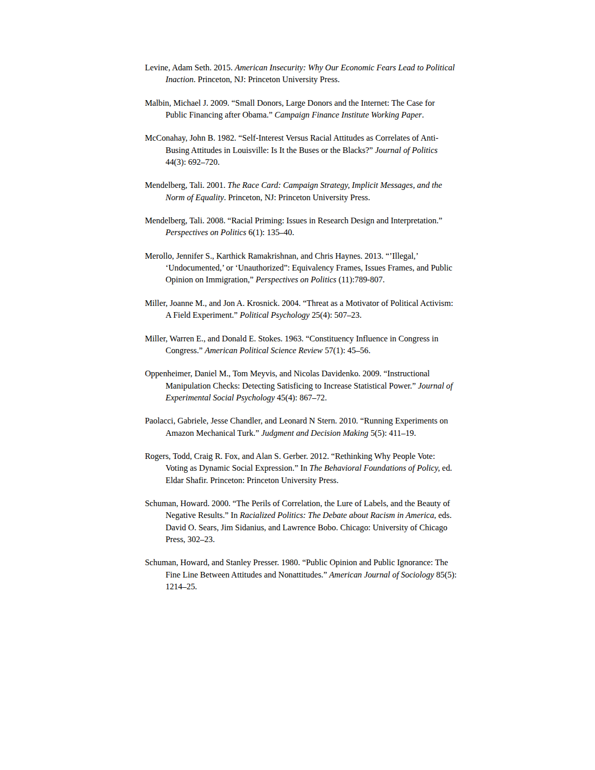Levine, Adam Seth. 2015. American Insecurity: Why Our Economic Fears Lead to Political Inaction. Princeton, NJ: Princeton University Press.
Malbin, Michael J. 2009. “Small Donors, Large Donors and the Internet: The Case for Public Financing after Obama.” Campaign Finance Institute Working Paper.
McConahay, John B. 1982. “Self-Interest Versus Racial Attitudes as Correlates of Anti-Busing Attitudes in Louisville: Is It the Buses or the Blacks?” Journal of Politics 44(3): 692–720.
Mendelberg, Tali. 2001. The Race Card: Campaign Strategy, Implicit Messages, and the Norm of Equality. Princeton, NJ: Princeton University Press.
Mendelberg, Tali. 2008. “Racial Priming: Issues in Research Design and Interpretation.” Perspectives on Politics 6(1): 135–40.
Merollo, Jennifer S., Karthick Ramakrishnan, and Chris Haynes. 2013. “’Illegal,’ ‘Undocumented,’ or ‘Unauthorized”: Equivalency Frames, Issues Frames, and Public Opinion on Immigration,” Perspectives on Politics (11):789-807.
Miller, Joanne M., and Jon A. Krosnick. 2004. “Threat as a Motivator of Political Activism: A Field Experiment.” Political Psychology 25(4): 507–23.
Miller, Warren E., and Donald E. Stokes. 1963. “Constituency Influence in Congress in Congress.” American Political Science Review 57(1): 45–56.
Oppenheimer, Daniel M., Tom Meyvis, and Nicolas Davidenko. 2009. “Instructional Manipulation Checks: Detecting Satisficing to Increase Statistical Power.” Journal of Experimental Social Psychology 45(4): 867–72.
Paolacci, Gabriele, Jesse Chandler, and Leonard N Stern. 2010. “Running Experiments on Amazon Mechanical Turk.” Judgment and Decision Making 5(5): 411–19.
Rogers, Todd, Craig R. Fox, and Alan S. Gerber. 2012. “Rethinking Why People Vote: Voting as Dynamic Social Expression.” In The Behavioral Foundations of Policy, ed. Eldar Shafir. Princeton: Princeton University Press.
Schuman, Howard. 2000. “The Perils of Correlation, the Lure of Labels, and the Beauty of Negative Results.” In Racialized Politics: The Debate about Racism in America, eds. David O. Sears, Jim Sidanius, and Lawrence Bobo. Chicago: University of Chicago Press, 302–23.
Schuman, Howard, and Stanley Presser. 1980. “Public Opinion and Public Ignorance: The Fine Line Between Attitudes and Nonattitudes.” American Journal of Sociology 85(5): 1214–25.